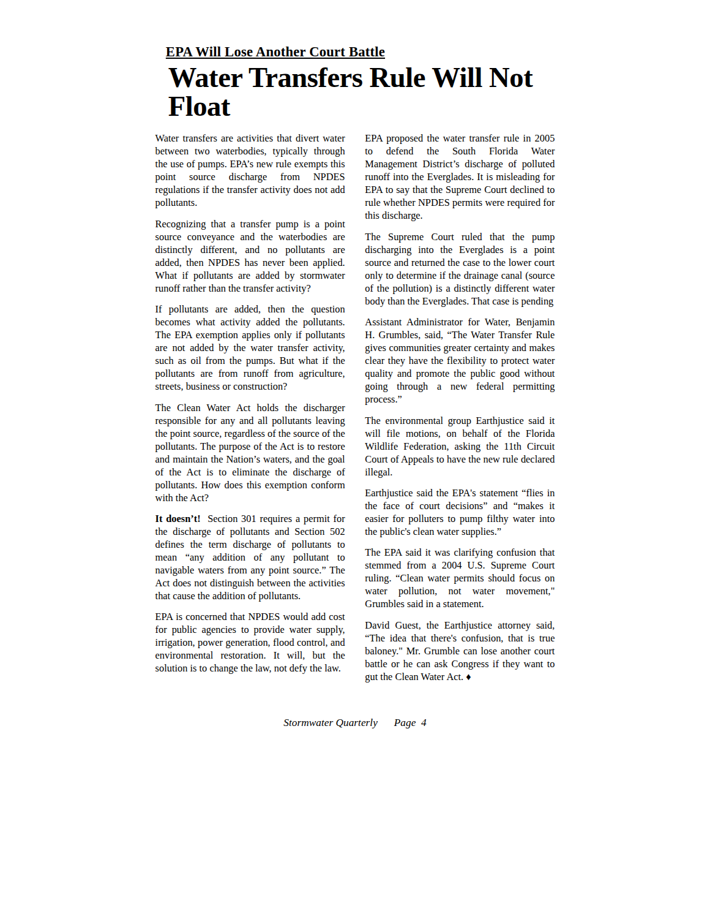EPA Will Lose Another Court Battle
Water Transfers Rule Will Not Float
Water transfers are activities that divert water between two waterbodies, typically through the use of pumps. EPA’s new rule exempts this point source discharge from NPDES regulations if the transfer activity does not add pollutants.
Recognizing that a transfer pump is a point source conveyance and the waterbodies are distinctly different, and no pollutants are added, then NPDES has never been applied. What if pollutants are added by stormwater runoff rather than the transfer activity?
If pollutants are added, then the question becomes what activity added the pollutants. The EPA exemption applies only if pollutants are not added by the water transfer activity, such as oil from the pumps. But what if the pollutants are from runoff from agriculture, streets, business or construction?
The Clean Water Act holds the discharger responsible for any and all pollutants leaving the point source, regardless of the source of the pollutants. The purpose of the Act is to restore and maintain the Nation’s waters, and the goal of the Act is to eliminate the discharge of pollutants. How does this exemption conform with the Act?
It doesn’t! Section 301 requires a permit for the discharge of pollutants and Section 502 defines the term discharge of pollutants to mean “any addition of any pollutant to navigable waters from any point source.” The Act does not distinguish between the activities that cause the addition of pollutants.
EPA is concerned that NPDES would add cost for public agencies to provide water supply, irrigation, power generation, flood control, and environmental restoration. It will, but the solution is to change the law, not defy the law.
EPA proposed the water transfer rule in 2005 to defend the South Florida Water Management District’s discharge of polluted runoff into the Everglades. It is misleading for EPA to say that the Supreme Court declined to rule whether NPDES permits were required for this discharge.
The Supreme Court ruled that the pump discharging into the Everglades is a point source and returned the case to the lower court only to determine if the drainage canal (source of the pollution) is a distinctly different water body than the Everglades. That case is pending
Assistant Administrator for Water, Benjamin H. Grumbles, said, “The Water Transfer Rule gives communities greater certainty and makes clear they have the flexibility to protect water quality and promote the public good without going through a new federal permitting process.”
The environmental group Earthjustice said it will file motions, on behalf of the Florida Wildlife Federation, asking the 11th Circuit Court of Appeals to have the new rule declared illegal.
Earthjustice said the EPA's statement “flies in the face of court decisions” and “makes it easier for polluters to pump filthy water into the public's clean water supplies.”
The EPA said it was clarifying confusion that stemmed from a 2004 U.S. Supreme Court ruling. “Clean water permits should focus on water pollution, not water movement," Grumbles said in a statement.
David Guest, the Earthjustice attorney said, “The idea that there's confusion, that is true baloney." Mr. Grumble can lose another court battle or he can ask Congress if they want to gut the Clean Water Act. ♦
Stormwater Quarterly Page 4